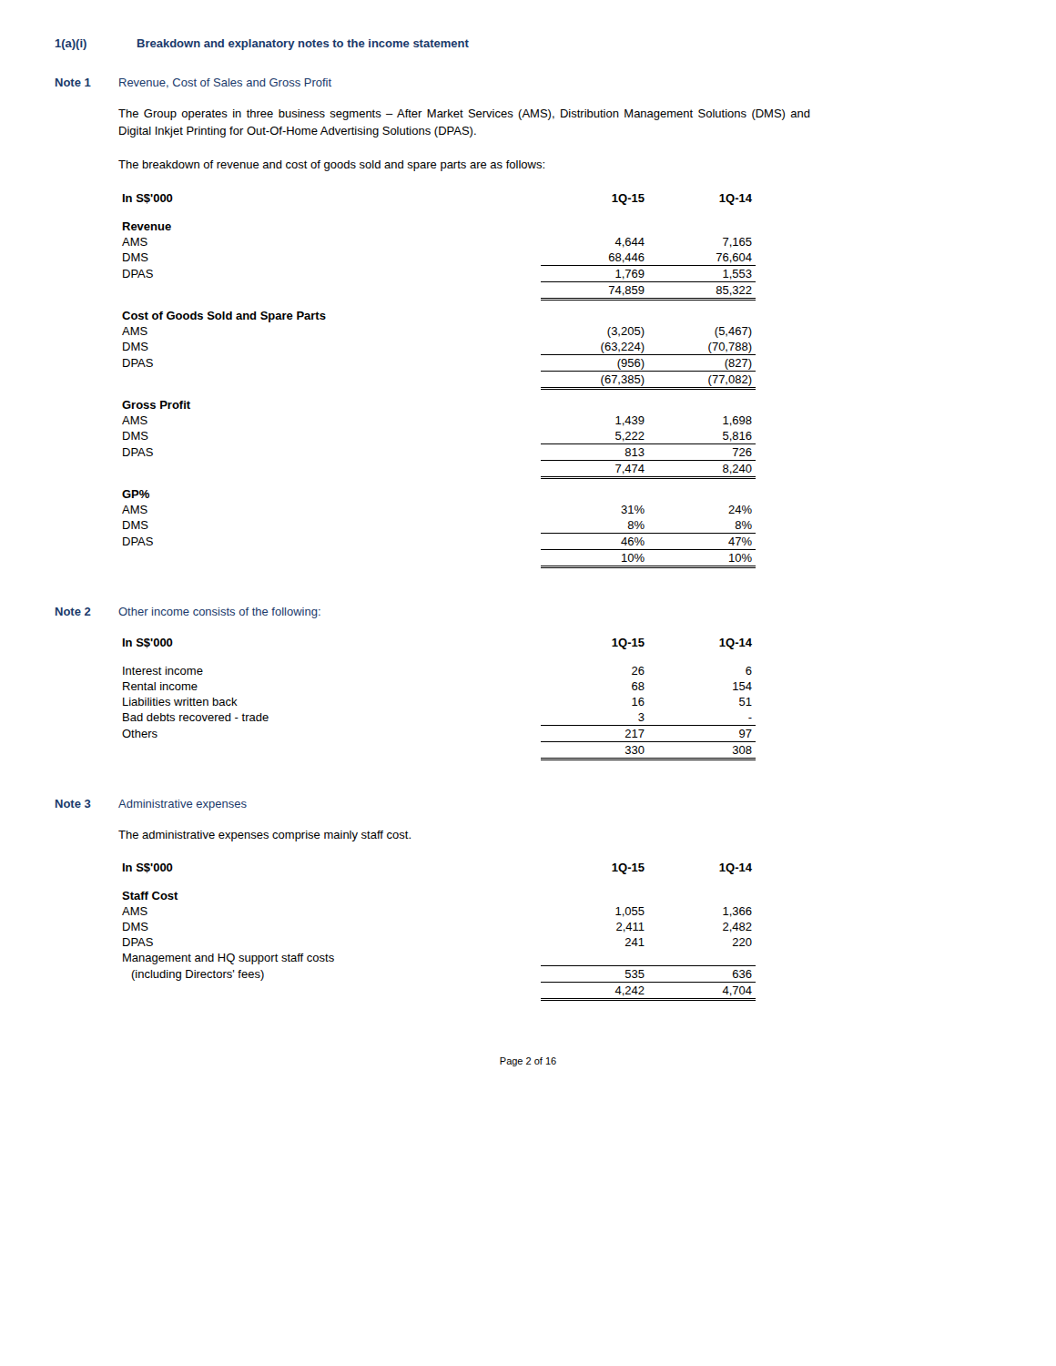1(a)(i)
Breakdown and explanatory notes to the income statement
Note 1
Revenue, Cost of Sales and Gross Profit
The Group operates in three business segments – After Market Services (AMS), Distribution Management Solutions (DMS) and Digital Inkjet Printing for Out-Of-Home Advertising Solutions (DPAS).
The breakdown of revenue and cost of goods sold and spare parts are as follows:
| In S$'000 | 1Q-15 | 1Q-14 |
| Revenue | | |
| AMS | 4,644 | 7,165 |
| DMS | 68,446 | 76,604 |
| DPAS | 1,769 | 1,553 |
| | 74,859 | 85,322 |
| Cost of Goods Sold and Spare Parts | | |
| AMS | (3,205) | (5,467) |
| DMS | (63,224) | (70,788) |
| DPAS | (956) | (827) |
| | (67,385) | (77,082) |
| Gross Profit | | |
| AMS | 1,439 | 1,698 |
| DMS | 5,222 | 5,816 |
| DPAS | 813 | 726 |
| | 7,474 | 8,240 |
| GP% | | |
| AMS | 31% | 24% |
| DMS | 8% | 8% |
| DPAS | 46% | 47% |
| | 10% | 10% |
Note 2
Other income consists of the following:
| In S$'000 | 1Q-15 | 1Q-14 |
| Interest income | 26 | 6 |
| Rental income | 68 | 154 |
| Liabilities written back | 16 | 51 |
| Bad debts recovered - trade | 3 | - |
| Others | 217 | 97 |
| | 330 | 308 |
Note 3
Administrative expenses
The administrative expenses comprise mainly staff cost.
| In S$'000 | 1Q-15 | 1Q-14 |
| Staff Cost | | |
| AMS | 1,055 | 1,366 |
| DMS | 2,411 | 2,482 |
| DPAS | 241 | 220 |
| Management and HQ support staff costs | | |
| (including Directors' fees) | 535 | 636 |
| | 4,242 | 4,704 |
Page 2 of 16